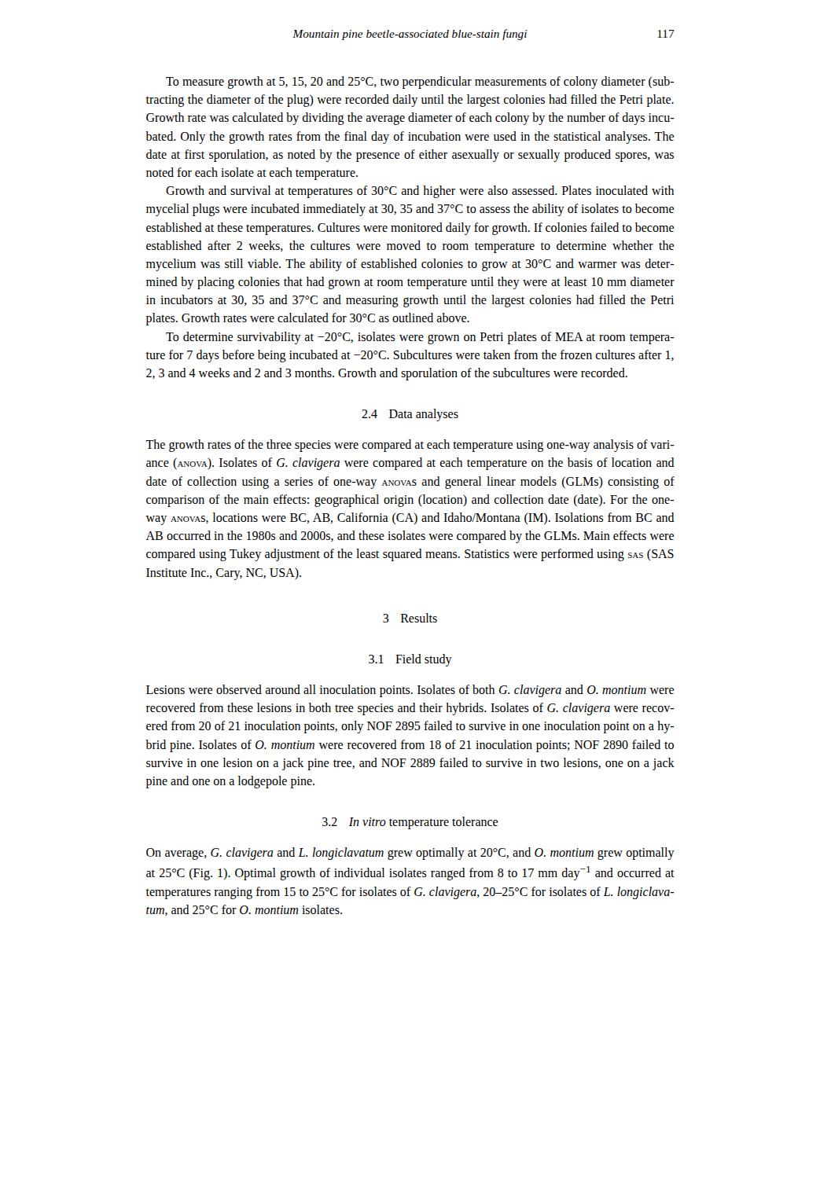Mountain pine beetle-associated blue-stain fungi 117
To measure growth at 5, 15, 20 and 25°C, two perpendicular measurements of colony diameter (subtracting the diameter of the plug) were recorded daily until the largest colonies had filled the Petri plate. Growth rate was calculated by dividing the average diameter of each colony by the number of days incubated. Only the growth rates from the final day of incubation were used in the statistical analyses. The date at first sporulation, as noted by the presence of either asexually or sexually produced spores, was noted for each isolate at each temperature.
Growth and survival at temperatures of 30°C and higher were also assessed. Plates inoculated with mycelial plugs were incubated immediately at 30, 35 and 37°C to assess the ability of isolates to become established at these temperatures. Cultures were monitored daily for growth. If colonies failed to become established after 2 weeks, the cultures were moved to room temperature to determine whether the mycelium was still viable. The ability of established colonies to grow at 30°C and warmer was determined by placing colonies that had grown at room temperature until they were at least 10 mm diameter in incubators at 30, 35 and 37°C and measuring growth until the largest colonies had filled the Petri plates. Growth rates were calculated for 30°C as outlined above.
To determine survivability at −20°C, isolates were grown on Petri plates of MEA at room temperature for 7 days before being incubated at −20°C. Subcultures were taken from the frozen cultures after 1, 2, 3 and 4 weeks and 2 and 3 months. Growth and sporulation of the subcultures were recorded.
2.4 Data analyses
The growth rates of the three species were compared at each temperature using one-way analysis of variance (anova). Isolates of G. clavigera were compared at each temperature on the basis of location and date of collection using a series of one-way anovas and general linear models (GLMs) consisting of comparison of the main effects: geographical origin (location) and collection date (date). For the one-way anovas, locations were BC, AB, California (CA) and Idaho/Montana (IM). Isolations from BC and AB occurred in the 1980s and 2000s, and these isolates were compared by the GLMs. Main effects were compared using Tukey adjustment of the least squared means. Statistics were performed using sas (SAS Institute Inc., Cary, NC, USA).
3 Results
3.1 Field study
Lesions were observed around all inoculation points. Isolates of both G. clavigera and O. montium were recovered from these lesions in both tree species and their hybrids. Isolates of G. clavigera were recovered from 20 of 21 inoculation points, only NOF 2895 failed to survive in one inoculation point on a hybrid pine. Isolates of O. montium were recovered from 18 of 21 inoculation points; NOF 2890 failed to survive in one lesion on a jack pine tree, and NOF 2889 failed to survive in two lesions, one on a jack pine and one on a lodgepole pine.
3.2 In vitro temperature tolerance
On average, G. clavigera and L. longiclavatum grew optimally at 20°C, and O. montium grew optimally at 25°C (Fig. 1). Optimal growth of individual isolates ranged from 8 to 17 mm day−1 and occurred at temperatures ranging from 15 to 25°C for isolates of G. clavigera, 20–25°C for isolates of L. longiclavatum, and 25°C for O. montium isolates.